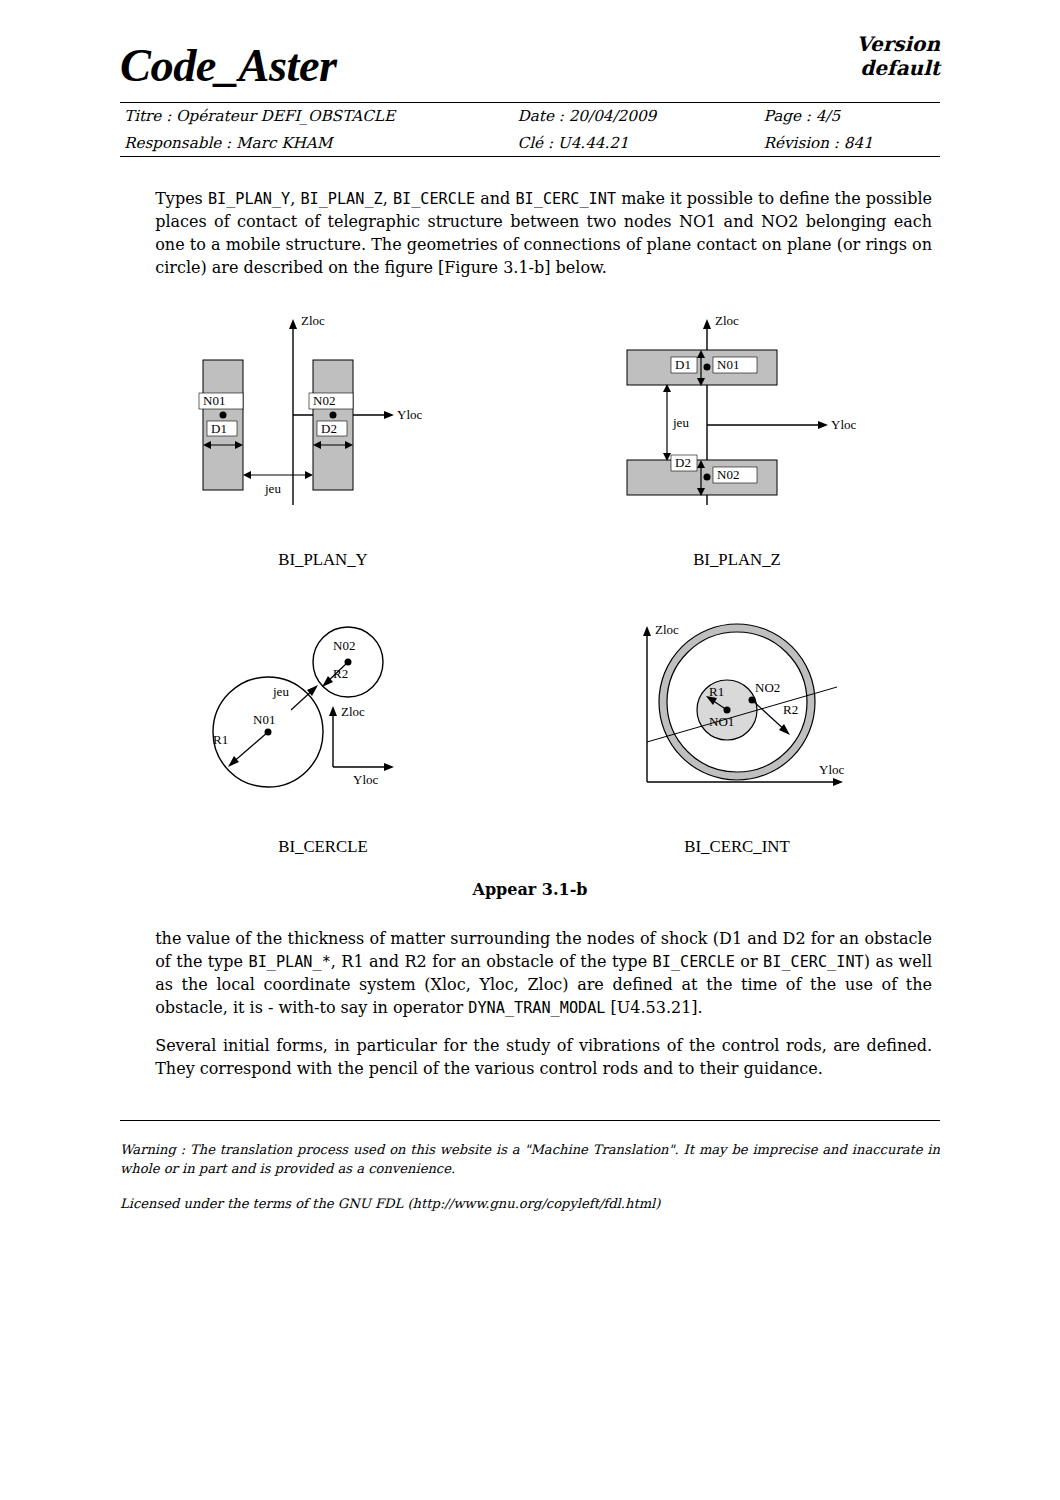Code_Aster
Version
default
| Titre : Opérateur DEFI_OBSTACLE | Date : 20/04/2009 | Page : 4/5 |
| Responsable : Marc KHAM | Clé : U4.44.21 | Révision : 841 |
Types BI_PLAN_Y, BI_PLAN_Z, BI_CERCLE and BI_CERC_INT make it possible to define the possible places of contact of telegraphic structure between two nodes NO1 and NO2 belonging each one to a mobile structure. The geometries of connections of plane contact on plane (or rings on circle) are described on the figure [Figure 3.1-b] below.
Zloc Yloc N01 N02 D1 D2 jeu
BI_PLAN_Y
Zloc Yloc N01 D1 N02 D2 jeu
BI_PLAN_Z
N01 R1 N02 R2 jeu Zloc Yloc
BI_CERCLE
NO1 R1 NO2 R2 Zloc Yloc
BI_CERC_INT
Appear 3.1-b
the value of the thickness of matter surrounding the nodes of shock (D1 and D2 for an obstacle of the type BI_PLAN_*, R1 and R2 for an obstacle of the type BI_CERCLE or BI_CERC_INT) as well as the local coordinate system (Xloc, Yloc, Zloc) are defined at the time of the use of the obstacle, it is - with-to say in operator DYNA_TRAN_MODAL [U4.53.21].
Several initial forms, in particular for the study of vibrations of the control rods, are defined. They correspond with the pencil of the various control rods and to their guidance.
Warning : The translation process used on this website is a "Machine Translation". It may be imprecise and inaccurate in whole or in part and is provided as a convenience.
Licensed under the terms of the GNU FDL (http://www.gnu.org/copyleft/fdl.html)